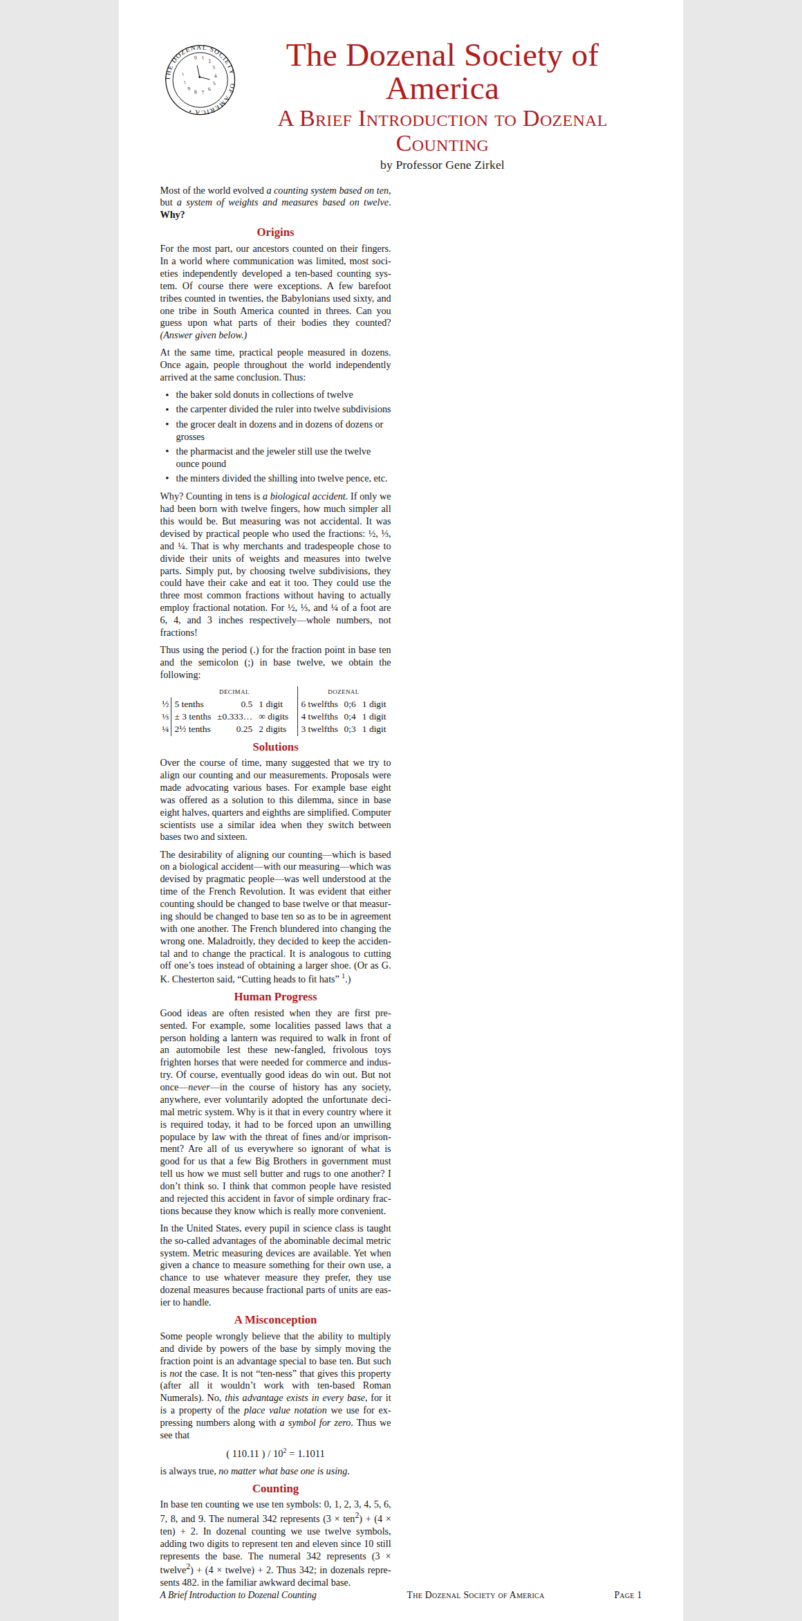THE DOZENAL SOCIETY OF AMERICA • 0 1 2 3 4 5 6 7 8 9 ↕ ↕
The Dozenal Society of America
A Brief Introduction to Dozenal Counting
by Professor Gene Zirkel
Most of the world evolved a counting system based on ten, but a system of weights and measures based on twelve. Why?
Origins
For the most part, our ancestors counted on their fingers. In a world where communication was limited, most societies independently developed a ten-based counting system. Of course there were exceptions. A few barefoot tribes counted in twenties, the Babylonians used sixty, and one tribe in South America counted in threes. Can you guess upon what parts of their bodies they counted? (Answer given below.)
At the same time, practical people measured in dozens. Once again, people throughout the world independently arrived at the same conclusion. Thus:
the baker sold donuts in collections of twelve
the carpenter divided the ruler into twelve subdivisions
the grocer dealt in dozens and in dozens of dozens or grosses
the pharmacist and the jeweler still use the twelve ounce pound
the minters divided the shilling into twelve pence, etc.
Why? Counting in tens is a biological accident. If only we had been born with twelve fingers, how much simpler all this would be. But measuring was not accidental. It was devised by practical people who used the fractions: ½, ⅓, and ¼. That is why merchants and tradespeople chose to divide their units of weights and measures into twelve parts. Simply put, by choosing twelve subdivisions, they could have their cake and eat it too. They could use the three most common fractions without having to actually employ fractional notation. For ½, ⅓, and ¼ of a foot are 6, 4, and 3 inches respectively—whole numbers, not fractions!
Thus using the period (.) for the fraction point in base ten and the semicolon (;) in base twelve, we obtain the following:
| | decimal | dozenal |
| --- | --- | --- |
| ½ | 5 tenths | 0.5 | 1 digit | | 6 twelfths | 0;6 | 1 digit |
| ⅓ | ± 3 tenths | ±0.333… | ∞ digits | | 4 twelfths | 0;4 | 1 digit |
| ¼ | 2½ tenths | 0.25 | 2 digits | | 3 twelfths | 0;3 | 1 digit |
Solutions
Over the course of time, many suggested that we try to align our counting and our measurements. Proposals were made advocating various bases. For example base eight was offered as a solution to this dilemma, since in base eight halves, quarters and eighths are simplified. Computer scientists use a similar idea when they switch between bases two and sixteen.
The desirability of aligning our counting—which is based on a biological accident—with our measuring—which was devised by pragmatic people—was well understood at the time of the French Revolution. It was evident that either counting should be changed to base twelve or that measuring should be changed to base ten so as to be in agreement with one another. The French blundered into changing the wrong one. Maladroitly, they decided to keep the accidental and to change the practical. It is analogous to cutting off one’s toes instead of obtaining a larger shoe. (Or as G. K. Chesterton said, “Cutting heads to fit hats” 1.)
Human Progress
Good ideas are often resisted when they are first presented. For example, some localities passed laws that a person holding a lantern was required to walk in front of an automobile lest these new-fangled, frivolous toys frighten horses that were needed for commerce and industry. Of course, eventually good ideas do win out. But not once—never—in the course of history has any society, anywhere, ever voluntarily adopted the unfortunate decimal metric system. Why is it that in every country where it is required today, it had to be forced upon an unwilling populace by law with the threat of fines and/or imprisonment? Are all of us everywhere so ignorant of what is good for us that a few Big Brothers in government must tell us how we must sell butter and rugs to one another? I don’t think so. I think that common people have resisted and rejected this accident in favor of simple ordinary fractions because they know which is really more convenient.
In the United States, every pupil in science class is taught the so-called advantages of the abominable decimal metric system. Metric measuring devices are available. Yet when given a chance to measure something for their own use, a chance to use whatever measure they prefer, they use dozenal measures because fractional parts of units are easier to handle.
A Misconception
Some people wrongly believe that the ability to multiply and divide by powers of the base by simply moving the fraction point is an advantage special to base ten. But such is not the case. It is not “ten-ness” that gives this property (after all it wouldn’t work with ten-based Roman Numerals). No, this advantage exists in every base, for it is a property of the place value notation we use for expressing numbers along with a symbol for zero. Thus we see that
( 110.11 ) / 102 = 1.1011
is always true, no matter what base one is using.
Counting
In base ten counting we use ten symbols: 0, 1, 2, 3, 4, 5, 6, 7, 8, and 9. The numeral 342 represents (3 × ten2) + (4 × ten) + 2. In dozenal counting we use twelve symbols, adding two digits to represent ten and eleven since 10 still represents the base. The numeral 342 represents (3 × twelve2) + (4 × twelve) + 2. Thus 342; in dozenals represents 482. in the familiar awkward decimal base.
A Brief Introduction to Dozenal Counting
The Dozenal Society of America
Page 1